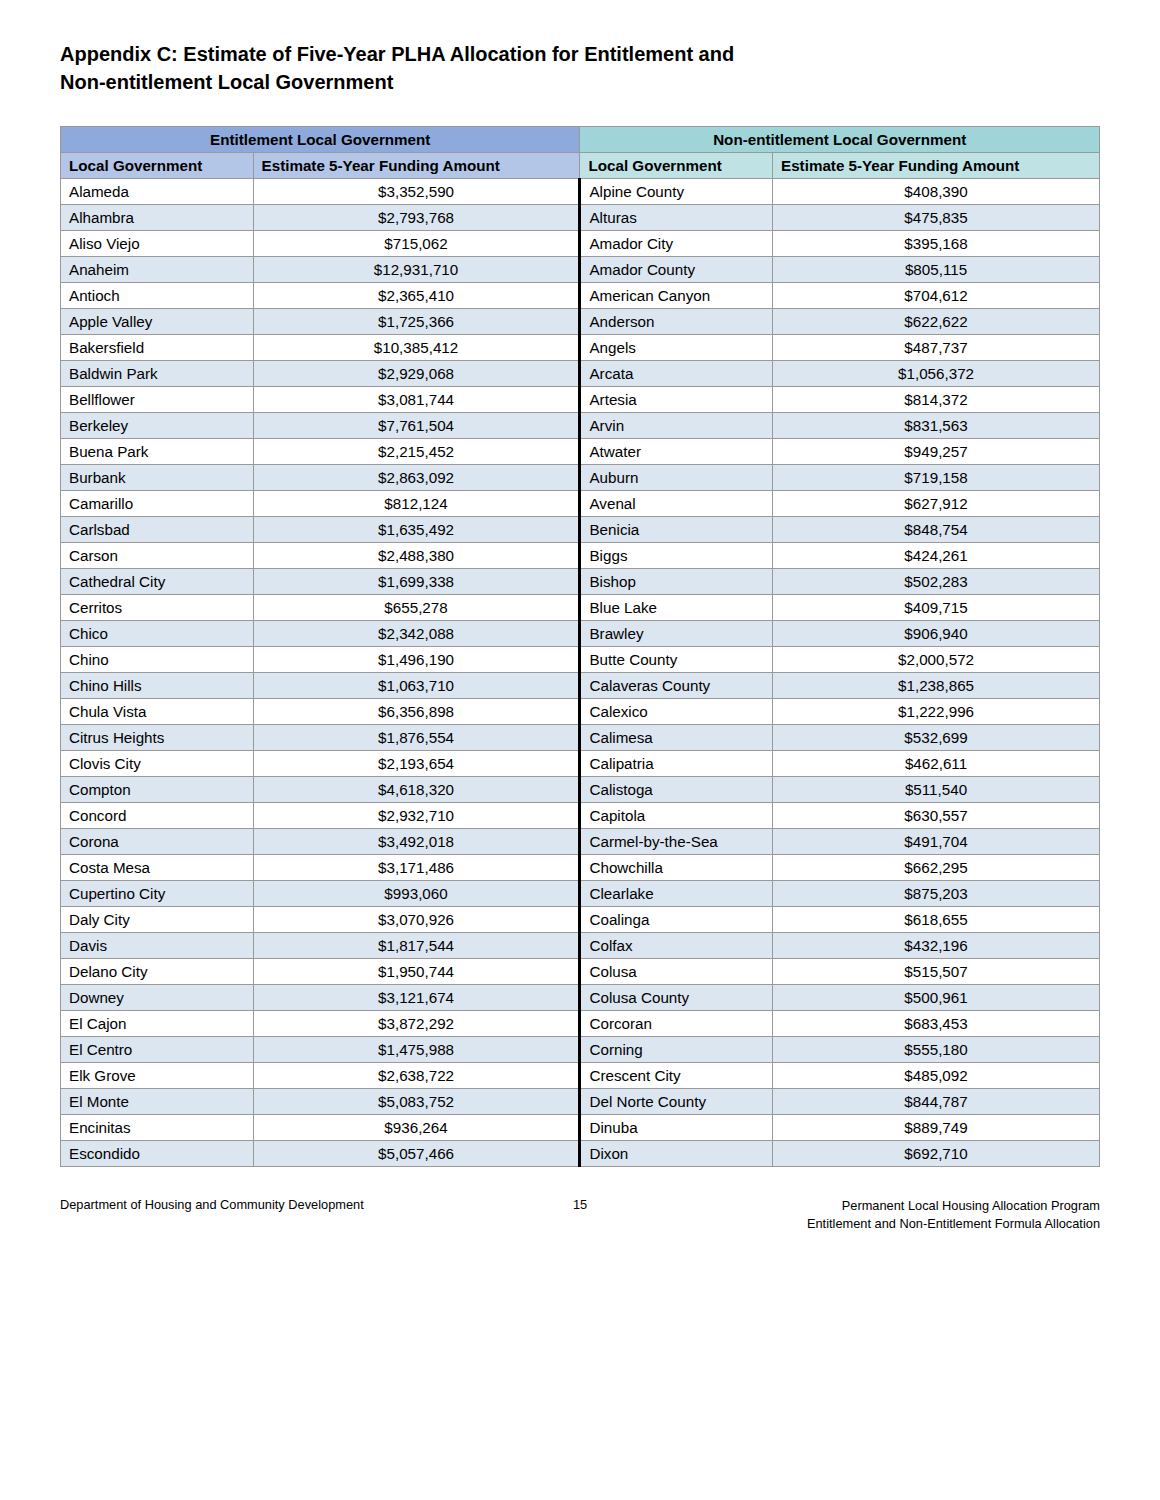Appendix C: Estimate of Five-Year PLHA Allocation for Entitlement and
Non-entitlement Local Government
| Entitlement Local Government | Non-entitlement Local Government |
| --- | --- |
| Local Government | Estimate 5-Year Funding Amount | Local Government | Estimate 5-Year Funding Amount |
| Alameda | $3,352,590 | Alpine County | $408,390 |
| Alhambra | $2,793,768 | Alturas | $475,835 |
| Aliso Viejo | $715,062 | Amador City | $395,168 |
| Anaheim | $12,931,710 | Amador County | $805,115 |
| Antioch | $2,365,410 | American Canyon | $704,612 |
| Apple Valley | $1,725,366 | Anderson | $622,622 |
| Bakersfield | $10,385,412 | Angels | $487,737 |
| Baldwin Park | $2,929,068 | Arcata | $1,056,372 |
| Bellflower | $3,081,744 | Artesia | $814,372 |
| Berkeley | $7,761,504 | Arvin | $831,563 |
| Buena Park | $2,215,452 | Atwater | $949,257 |
| Burbank | $2,863,092 | Auburn | $719,158 |
| Camarillo | $812,124 | Avenal | $627,912 |
| Carlsbad | $1,635,492 | Benicia | $848,754 |
| Carson | $2,488,380 | Biggs | $424,261 |
| Cathedral City | $1,699,338 | Bishop | $502,283 |
| Cerritos | $655,278 | Blue Lake | $409,715 |
| Chico | $2,342,088 | Brawley | $906,940 |
| Chino | $1,496,190 | Butte County | $2,000,572 |
| Chino Hills | $1,063,710 | Calaveras County | $1,238,865 |
| Chula Vista | $6,356,898 | Calexico | $1,222,996 |
| Citrus Heights | $1,876,554 | Calimesa | $532,699 |
| Clovis City | $2,193,654 | Calipatria | $462,611 |
| Compton | $4,618,320 | Calistoga | $511,540 |
| Concord | $2,932,710 | Capitola | $630,557 |
| Corona | $3,492,018 | Carmel-by-the-Sea | $491,704 |
| Costa Mesa | $3,171,486 | Chowchilla | $662,295 |
| Cupertino City | $993,060 | Clearlake | $875,203 |
| Daly City | $3,070,926 | Coalinga | $618,655 |
| Davis | $1,817,544 | Colfax | $432,196 |
| Delano City | $1,950,744 | Colusa | $515,507 |
| Downey | $3,121,674 | Colusa County | $500,961 |
| El Cajon | $3,872,292 | Corcoran | $683,453 |
| El Centro | $1,475,988 | Corning | $555,180 |
| Elk Grove | $2,638,722 | Crescent City | $485,092 |
| El Monte | $5,083,752 | Del Norte County | $844,787 |
| Encinitas | $936,264 | Dinuba | $889,749 |
| Escondido | $5,057,466 | Dixon | $692,710 |
Department of Housing and Community Development
15
Permanent Local Housing Allocation Program
Entitlement and Non-Entitlement Formula Allocation